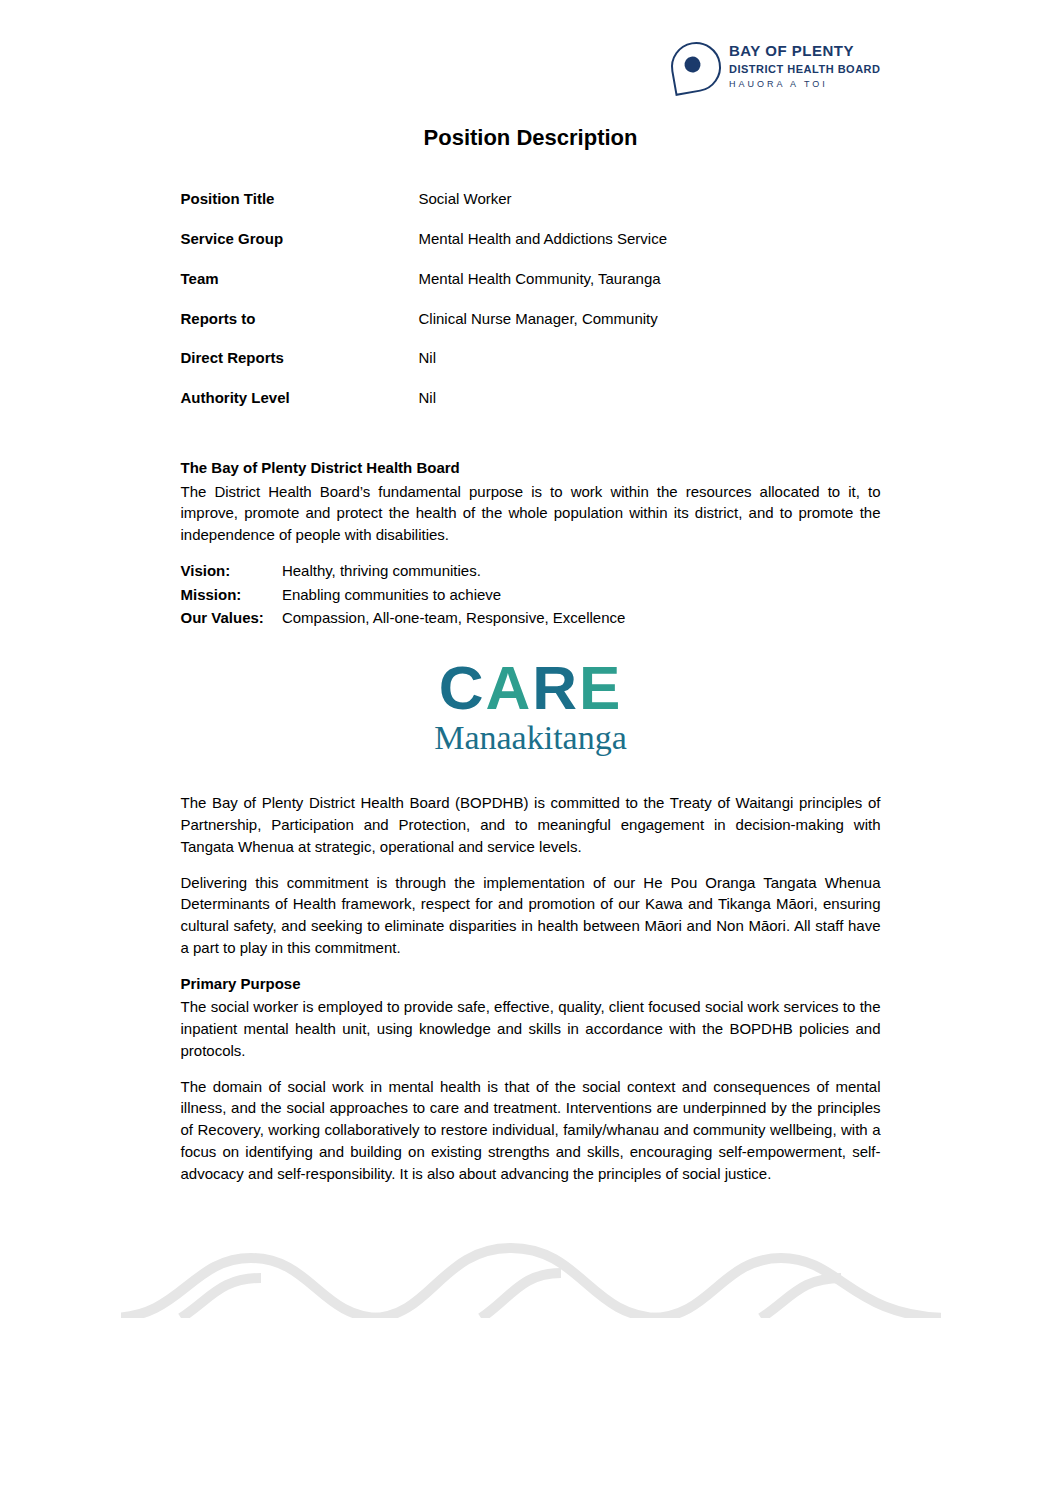BAY OF PLENTY
DISTRICT HEALTH BOARD
HAUORA A TOI
Position Description
| Position Title | Social Worker |
| Service Group | Mental Health and Addictions Service |
| Team | Mental Health Community, Tauranga |
| Reports to | Clinical Nurse Manager, Community |
| Direct Reports | Nil |
| Authority Level | Nil |
The Bay of Plenty District Health Board
The District Health Board’s fundamental purpose is to work within the resources allocated to it, to improve, promote and protect the health of the whole population within its district, and to promote the independence of people with disabilities.
| Vision: | Healthy, thriving communities. |
| Mission: | Enabling communities to achieve |
| Our Values: | Compassion, All-one-team, Responsive, Excellence |
CARE
Manaakitanga
The Bay of Plenty District Health Board (BOPDHB) is committed to the Treaty of Waitangi principles of Partnership, Participation and Protection, and to meaningful engagement in decision-making with Tangata Whenua at strategic, operational and service levels.
Delivering this commitment is through the implementation of our He Pou Oranga Tangata Whenua Determinants of Health framework, respect for and promotion of our Kawa and Tikanga Māori, ensuring cultural safety, and seeking to eliminate disparities in health between Māori and Non Māori. All staff have a part to play in this commitment.
Primary Purpose
The social worker is employed to provide safe, effective, quality, client focused social work services to the inpatient mental health unit, using knowledge and skills in accordance with the BOPDHB policies and protocols.
The domain of social work in mental health is that of the social context and consequences of mental illness, and the social approaches to care and treatment. Interventions are underpinned by the principles of Recovery, working collaboratively to restore individual, family/whanau and community wellbeing, with a focus on identifying and building on existing strengths and skills, encouraging self-empowerment, self-advocacy and self-responsibility. It is also about advancing the principles of social justice.